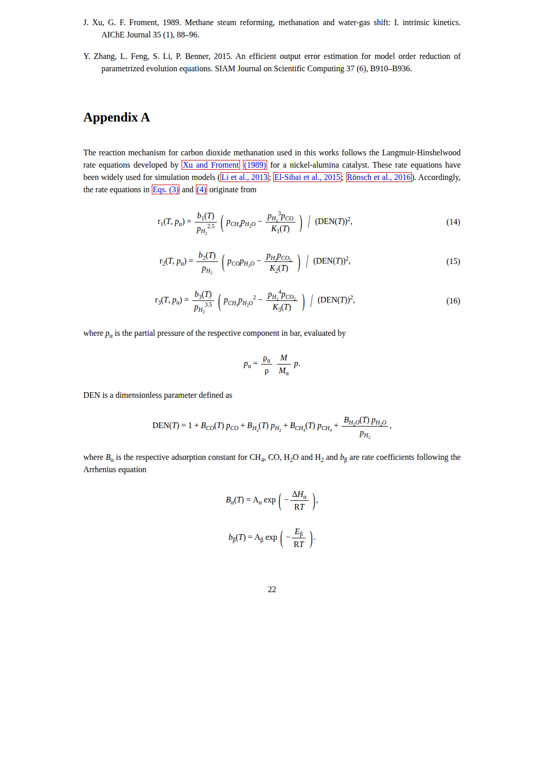J. Xu, G. F. Froment, 1989. Methane steam reforming, methanation and water-gas shift: I. intrinsic kinetics. AIChE Journal 35 (1), 88–96.
Y. Zhang, L. Feng, S. Li, P. Benner, 2015. An efficient output error estimation for model order reduction of parametrized evolution equations. SIAM Journal on Scientific Computing 37 (6), B910–B936.
Appendix A
The reaction mechanism for carbon dioxide methanation used in this works follows the Langmuir-Hinshelwood rate equations developed by Xu and Froment (1989) for a nickel-alumina catalyst. These rate equations have been widely used for simulation models (Li et al., 2013; El-Sibai et al., 2015; Rönsch et al., 2016). Accordingly, the rate equations in Eqs. (3) and (4) originate from
| r 1 ( T , p α ) = b 1 ( T ) p H 2 2.5 ( p CH 4 p H 2 O − p H 2 3 p CO K 1 ( T ) ) / ( DEN ( T )) 2 , | (14) |
| r 2 ( T , p α ) = b 2 ( T ) p H 2 ( p CO p H 2 O − p H 2 p CO 2 K 2 ( T ) ) / ( DEN ( T )) 2 , | (15) |
| r 3 ( T , p α ) = b 3 ( T ) p H 2 3.5 ( p CH 4 p H 2 O 2 − p H 2 4 p CO 2 K 3 ( T ) ) / ( DEN ( T )) 2 , | (16) |
where pα is the partial pressure of the respective component in bar, evaluated by
pα = ρα ρ MMα p.
DEN is a dimensionless parameter defined as
DEN(T) = 1 + BCO(T) pCO + BH2(T) pH2 + BCH4(T) pCH4 + BH2O(T) pH2O pH2,
where Bα is the respective adsorption constant for CH4, CO, H2O and H2 and bβ are rate coefficients following the Arrhenius equation
Bα(T) = Aα exp ( −ΔHα RT ),
bβ(T) = Aβ exp ( −Eβ RT ).
22